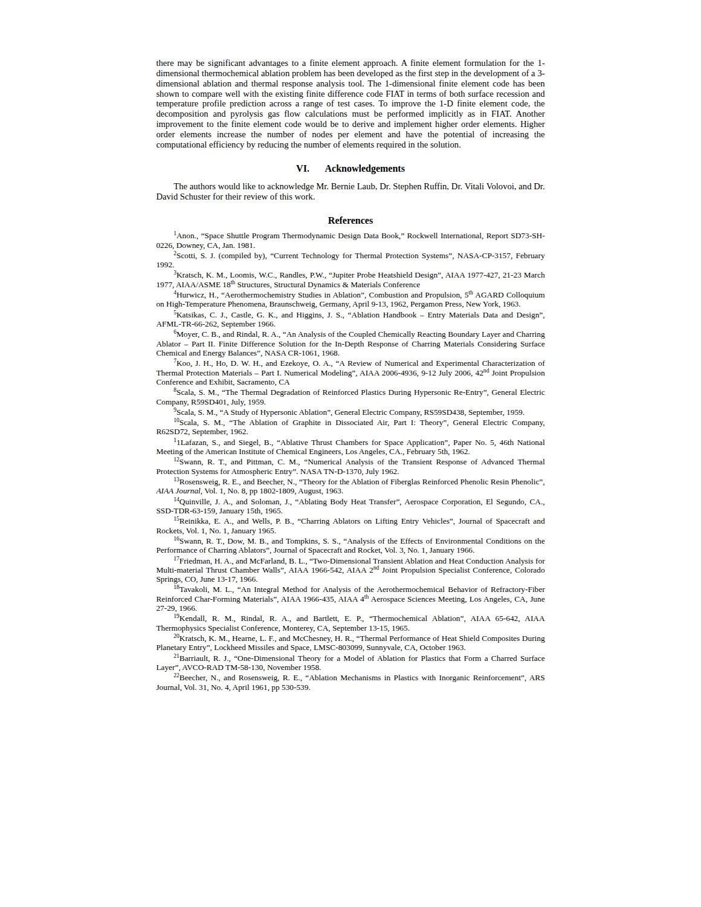there may be significant advantages to a finite element approach. A finite element formulation for the 1-dimensional thermochemical ablation problem has been developed as the first step in the development of a 3-dimensional ablation and thermal response analysis tool. The 1-dimensional finite element code has been shown to compare well with the existing finite difference code FIAT in terms of both surface recession and temperature profile prediction across a range of test cases. To improve the 1-D finite element code, the decomposition and pyrolysis gas flow calculations must be performed implicitly as in FIAT. Another improvement to the finite element code would be to derive and implement higher order elements. Higher order elements increase the number of nodes per element and have the potential of increasing the computational efficiency by reducing the number of elements required in the solution.
VI. Acknowledgements
The authors would like to acknowledge Mr. Bernie Laub, Dr. Stephen Ruffin, Dr. Vitali Volovoi, and Dr. David Schuster for their review of this work.
References
1Anon., “Space Shuttle Program Thermodynamic Design Data Book,” Rockwell International, Report SD73-SH-0226, Downey, CA, Jan. 1981.
2Scotti, S. J. (compiled by), “Current Technology for Thermal Protection Systems”, NASA-CP-3157, February 1992.
3Kratsch, K. M., Loomis, W.C., Randles, P.W., “Jupiter Probe Heatshield Design”, AIAA 1977-427, 21-23 March 1977, AIAA/ASME 18th Structures, Structural Dynamics & Materials Conference
4Hurwicz, H., “Aerothermochemistry Studies in Ablation”, Combustion and Propulsion, 5th AGARD Colloquium on High-Temperature Phenomena, Braunschweig, Germany, April 9-13, 1962, Pergamon Press, New York, 1963.
5Katsikas, C. J., Castle, G. K., and Higgins, J. S., “Ablation Handbook – Entry Materials Data and Design”, AFML-TR-66-262, September 1966.
6Moyer, C. B., and Rindal, R. A., “An Analysis of the Coupled Chemically Reacting Boundary Layer and Charring Ablator – Part II. Finite Difference Solution for the In-Depth Response of Charring Materials Considering Surface Chemical and Energy Balances”, NASA CR-1061, 1968.
7Koo, J. H., Ho, D. W. H., and Ezekoye, O. A., “A Review of Numerical and Experimental Characterization of Thermal Protection Materials – Part I. Numerical Modeling”, AIAA 2006-4936, 9-12 July 2006, 42nd Joint Propulsion Conference and Exhibit, Sacramento, CA
8Scala, S. M., “The Thermal Degradation of Reinforced Plastics During Hypersonic Re-Entry”, General Electric Company, R59SD401, July, 1959.
9Scala, S. M., “A Study of Hypersonic Ablation”, General Electric Company, RS59SD438, September, 1959.
10Scala, S. M., “The Ablation of Graphite in Dissociated Air, Part I: Theory”, General Electric Company, R62SD72, September, 1962.
11Lafazan, S., and Siegel, B., “Ablative Thrust Chambers for Space Application”, Paper No. 5, 46th National Meeting of the American Institute of Chemical Engineers, Los Angeles, CA., February 5th, 1962.
12Swann, R. T., and Pittman, C. M., “Numerical Analysis of the Transient Response of Advanced Thermal Protection Systems for Atmospheric Entry”. NASA TN-D-1370, July 1962.
13Rosensweig, R. E., and Beecher, N., “Theory for the Ablation of Fiberglas Reinforced Phenolic Resin Phenolic”, AIAA Journal, Vol. 1, No. 8, pp 1802-1809, August, 1963.
14Quinville, J. A., and Soloman, J., “Ablating Body Heat Transfer”, Aerospace Corporation, El Segundo, CA., SSD-TDR-63-159, January 15th, 1965.
15Reinikka, E. A., and Wells, P. B., “Charring Ablators on Lifting Entry Vehicles”, Journal of Spacecraft and Rockets, Vol. 1, No. 1, January 1965.
16Swann, R. T., Dow, M. B., and Tompkins, S. S., “Analysis of the Effects of Environmental Conditions on the Performance of Charring Ablators”, Journal of Spacecraft and Rocket, Vol. 3, No. 1, January 1966.
17Friedman, H. A., and McFarland, B. L., “Two-Dimensional Transient Ablation and Heat Conduction Analysis for Multi-material Thrust Chamber Walls”, AIAA 1966-542, AIAA 2nd Joint Propulsion Specialist Conference, Colorado Springs, CO, June 13-17, 1966.
18Tavakoli, M. L., “An Integral Method for Analysis of the Aerothermochemical Behavior of Refractory-Fiber Reinforced Char-Forming Materials”, AIAA 1966-435, AIAA 4th Aerospace Sciences Meeting, Los Angeles, CA, June 27-29, 1966.
19Kendall, R. M., Rindal, R. A., and Bartlett, E. P., “Thermochemical Ablation”, AIAA 65-642, AIAA Thermophysics Specialist Conference, Monterey, CA, September 13-15, 1965.
20Kratsch, K. M., Hearne, L. F., and McChesney, H. R., “Thermal Performance of Heat Shield Composites During Planetary Entry”, Lockheed Missiles and Space, LMSC-803099, Sunnyvale, CA, October 1963.
21Barriault, R. J., “One-Dimensional Theory for a Model of Ablation for Plastics that Form a Charred Surface Layer”, AVCO-RAD TM-58-130, November 1958.
22Beecher, N., and Rosensweig, R. E., “Ablation Mechanisms in Plastics with Inorganic Reinforcement”, ARS Journal, Vol. 31, No. 4, April 1961, pp 530-539.